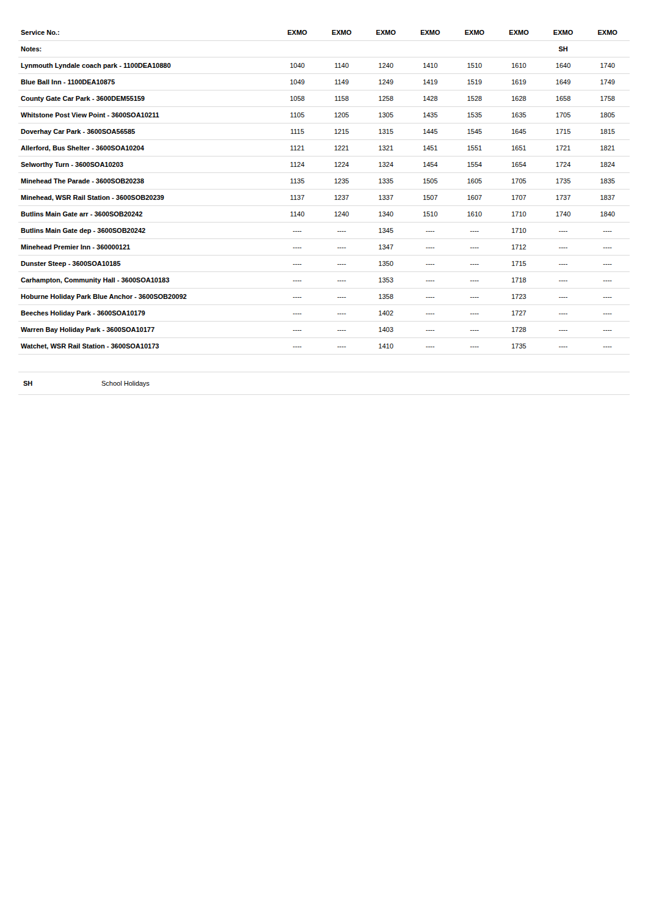| Service No.: | EXMO | EXMO | EXMO | EXMO | EXMO | EXMO | EXMO | EXMO |
| --- | --- | --- | --- | --- | --- | --- | --- | --- |
| Notes: | | | | | | | SH | |
| Lynmouth Lyndale coach park - 1100DEA10880 | 1040 | 1140 | 1240 | 1410 | 1510 | 1610 | 1640 | 1740 |
| Blue Ball Inn - 1100DEA10875 | 1049 | 1149 | 1249 | 1419 | 1519 | 1619 | 1649 | 1749 |
| County Gate Car Park - 3600DEM55159 | 1058 | 1158 | 1258 | 1428 | 1528 | 1628 | 1658 | 1758 |
| Whitstone Post View Point - 3600SOA10211 | 1105 | 1205 | 1305 | 1435 | 1535 | 1635 | 1705 | 1805 |
| Doverhay Car Park - 3600SOA56585 | 1115 | 1215 | 1315 | 1445 | 1545 | 1645 | 1715 | 1815 |
| Allerford, Bus Shelter - 3600SOA10204 | 1121 | 1221 | 1321 | 1451 | 1551 | 1651 | 1721 | 1821 |
| Selworthy Turn - 3600SOA10203 | 1124 | 1224 | 1324 | 1454 | 1554 | 1654 | 1724 | 1824 |
| Minehead The Parade - 3600SOB20238 | 1135 | 1235 | 1335 | 1505 | 1605 | 1705 | 1735 | 1835 |
| Minehead, WSR Rail Station - 3600SOB20239 | 1137 | 1237 | 1337 | 1507 | 1607 | 1707 | 1737 | 1837 |
| Butlins Main Gate arr - 3600SOB20242 | 1140 | 1240 | 1340 | 1510 | 1610 | 1710 | 1740 | 1840 |
| Butlins Main Gate dep - 3600SOB20242 | ---- | ---- | 1345 | ---- | ---- | 1710 | ---- | ---- |
| Minehead Premier Inn - 360000121 | ---- | ---- | 1347 | ---- | ---- | 1712 | ---- | ---- |
| Dunster Steep - 3600SOA10185 | ---- | ---- | 1350 | ---- | ---- | 1715 | ---- | ---- |
| Carhampton, Community Hall - 3600SOA10183 | ---- | ---- | 1353 | ---- | ---- | 1718 | ---- | ---- |
| Hoburne Holiday Park Blue Anchor - 3600SOB20092 | ---- | ---- | 1358 | ---- | ---- | 1723 | ---- | ---- |
| Beeches Holiday Park - 3600SOA10179 | ---- | ---- | 1402 | ---- | ---- | 1727 | ---- | ---- |
| Warren Bay Holiday Park - 3600SOA10177 | ---- | ---- | 1403 | ---- | ---- | 1728 | ---- | ---- |
| Watchet, WSR Rail Station - 3600SOA10173 | ---- | ---- | 1410 | ---- | ---- | 1735 | ---- | ---- |
| SH | School Holidays |